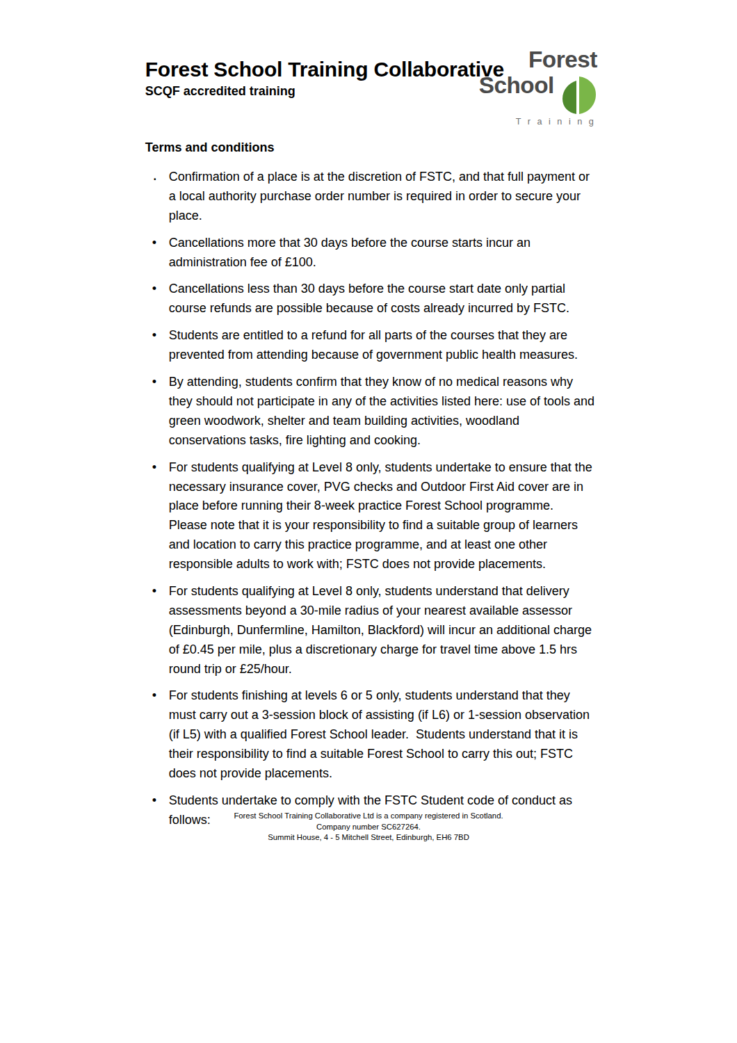Forest School
T r a i n i n g
Forest School Training Collaborative
SCQF accredited training
Terms and conditions
Confirmation of a place is at the discretion of FSTC, and that full payment or a local authority purchase order number is required in order to secure your place.
Cancellations more that 30 days before the course starts incur an administration fee of £100.
Cancellations less than 30 days before the course start date only partial course refunds are possible because of costs already incurred by FSTC.
Students are entitled to a refund for all parts of the courses that they are prevented from attending because of government public health measures.
By attending, students confirm that they know of no medical reasons why they should not participate in any of the activities listed here: use of tools and green woodwork, shelter and team building activities, woodland conservations tasks, fire lighting and cooking.
For students qualifying at Level 8 only, students undertake to ensure that the necessary insurance cover, PVG checks and Outdoor First Aid cover are in place before running their 8-week practice Forest School programme. Please note that it is your responsibility to find a suitable group of learners and location to carry this practice programme, and at least one other responsible adults to work with; FSTC does not provide placements.
For students qualifying at Level 8 only, students understand that delivery assessments beyond a 30-mile radius of your nearest available assessor (Edinburgh, Dunfermline, Hamilton, Blackford) will incur an additional charge of £0.45 per mile, plus a discretionary charge for travel time above 1.5 hrs round trip or £25/hour.
For students finishing at levels 6 or 5 only, students understand that they must carry out a 3-session block of assisting (if L6) or 1-session observation (if L5) with a qualified Forest School leader. Students understand that it is their responsibility to find a suitable Forest School to carry this out; FSTC does not provide placements.
Students undertake to comply with the FSTC Student code of conduct as follows:
Forest School Training Collaborative Ltd is a company registered in Scotland.
Company number SC627264.
Summit House, 4 - 5 Mitchell Street, Edinburgh, EH6 7BD